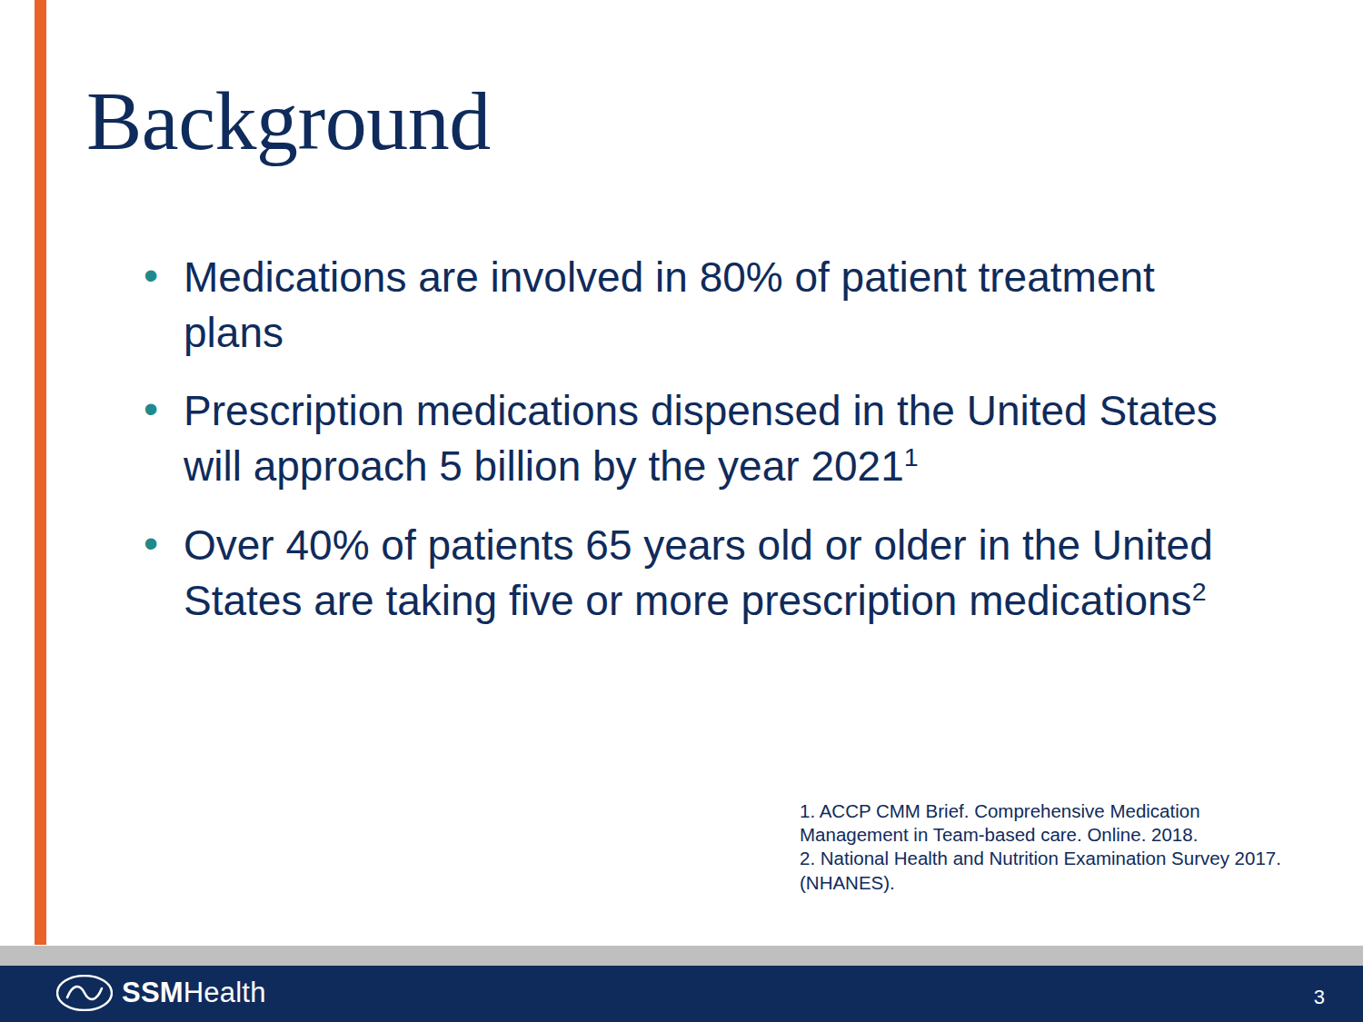Background
Medications are involved in 80% of patient treatment plans
Prescription medications dispensed in the United States will approach 5 billion by the year 20211
Over 40% of patients 65 years old or older in the United States are taking five or more prescription medications2
1. ACCP CMM Brief. Comprehensive Medication Management in Team-based care. Online. 2018.
2. National Health and Nutrition Examination Survey 2017. (NHANES).
SSMHealth
3